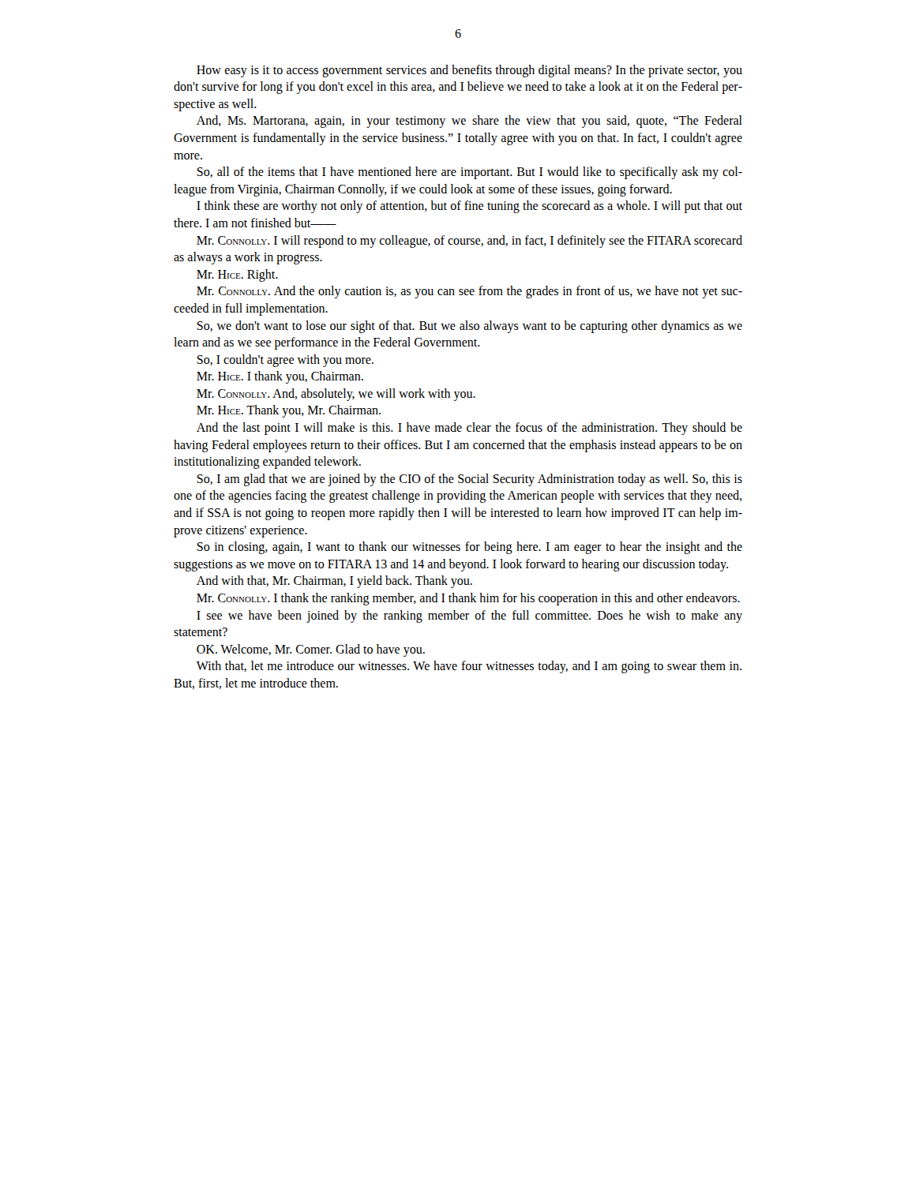6
How easy is it to access government services and benefits through digital means? In the private sector, you don't survive for long if you don't excel in this area, and I believe we need to take a look at it on the Federal perspective as well.
And, Ms. Martorana, again, in your testimony we share the view that you said, quote, “The Federal Government is fundamentally in the service business.” I totally agree with you on that. In fact, I couldn't agree more.
So, all of the items that I have mentioned here are important. But I would like to specifically ask my colleague from Virginia, Chairman Connolly, if we could look at some of these issues, going forward.
I think these are worthy not only of attention, but of fine tuning the scorecard as a whole. I will put that out there. I am not finished but——
Mr. Connolly. I will respond to my colleague, of course, and, in fact, I definitely see the FITARA scorecard as always a work in progress.
Mr. Hice. Right.
Mr. Connolly. And the only caution is, as you can see from the grades in front of us, we have not yet succeeded in full implementation.
So, we don't want to lose our sight of that. But we also always want to be capturing other dynamics as we learn and as we see performance in the Federal Government.
So, I couldn't agree with you more.
Mr. Hice. I thank you, Chairman.
Mr. Connolly. And, absolutely, we will work with you.
Mr. Hice. Thank you, Mr. Chairman.
And the last point I will make is this. I have made clear the focus of the administration. They should be having Federal employees return to their offices. But I am concerned that the emphasis instead appears to be on institutionalizing expanded telework.
So, I am glad that we are joined by the CIO of the Social Security Administration today as well. So, this is one of the agencies facing the greatest challenge in providing the American people with services that they need, and if SSA is not going to reopen more rapidly then I will be interested to learn how improved IT can help improve citizens' experience.
So in closing, again, I want to thank our witnesses for being here. I am eager to hear the insight and the suggestions as we move on to FITARA 13 and 14 and beyond. I look forward to hearing our discussion today.
And with that, Mr. Chairman, I yield back. Thank you.
Mr. Connolly. I thank the ranking member, and I thank him for his cooperation in this and other endeavors.
I see we have been joined by the ranking member of the full committee. Does he wish to make any statement?
OK. Welcome, Mr. Comer. Glad to have you.
With that, let me introduce our witnesses. We have four witnesses today, and I am going to swear them in. But, first, let me introduce them.